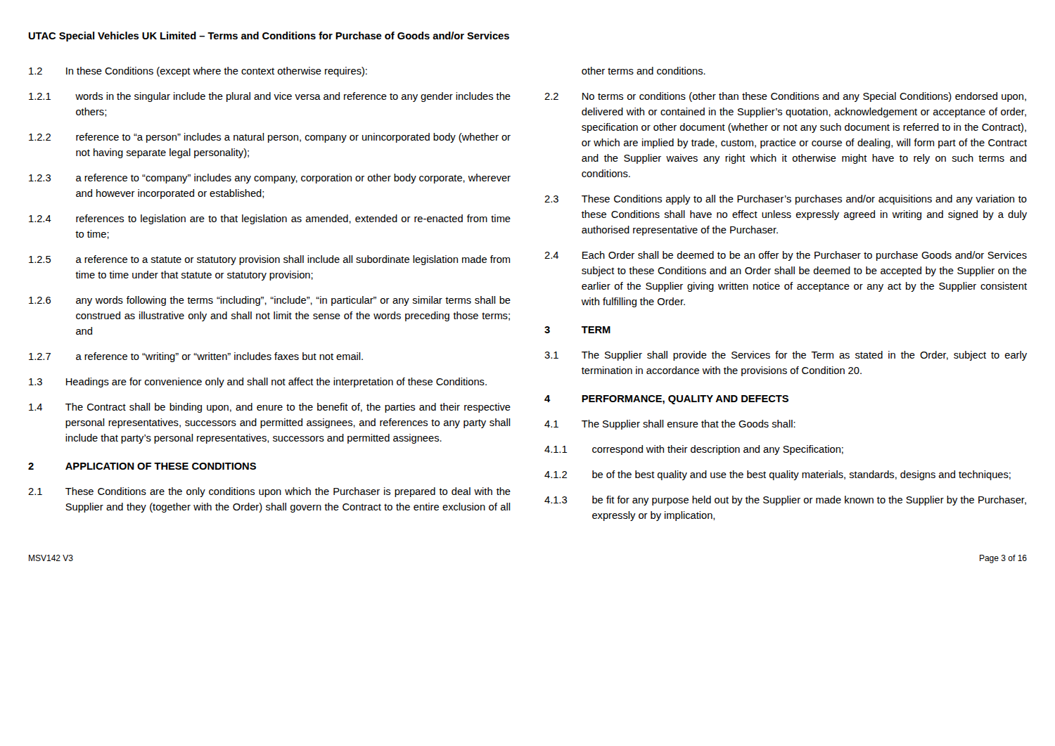UTAC Special Vehicles UK Limited – Terms and Conditions for Purchase of Goods and/or Services
1.2 In these Conditions (except where the context otherwise requires):
1.2.1 words in the singular include the plural and vice versa and reference to any gender includes the others;
1.2.2 reference to “a person” includes a natural person, company or unincorporated body (whether or not having separate legal personality);
1.2.3 a reference to “company” includes any company, corporation or other body corporate, wherever and however incorporated or established;
1.2.4 references to legislation are to that legislation as amended, extended or re-enacted from time to time;
1.2.5 a reference to a statute or statutory provision shall include all subordinate legislation made from time to time under that statute or statutory provision;
1.2.6 any words following the terms “including”, “include”, “in particular” or any similar terms shall be construed as illustrative only and shall not limit the sense of the words preceding those terms; and
1.2.7 a reference to “writing” or “written” includes faxes but not email.
1.3 Headings are for convenience only and shall not affect the interpretation of these Conditions.
1.4 The Contract shall be binding upon, and enure to the benefit of, the parties and their respective personal representatives, successors and permitted assignees, and references to any party shall include that party’s personal representatives, successors and permitted assignees.
2 APPLICATION OF THESE CONDITIONS
2.1 These Conditions are the only conditions upon which the Purchaser is prepared to deal with the Supplier and they (together with the Order) shall govern the Contract to the entire exclusion of all other terms and conditions.
2.2 No terms or conditions (other than these Conditions and any Special Conditions) endorsed upon, delivered with or contained in the Supplier’s quotation, acknowledgement or acceptance of order, specification or other document (whether or not any such document is referred to in the Contract), or which are implied by trade, custom, practice or course of dealing, will form part of the Contract and the Supplier waives any right which it otherwise might have to rely on such terms and conditions.
2.3 These Conditions apply to all the Purchaser’s purchases and/or acquisitions and any variation to these Conditions shall have no effect unless expressly agreed in writing and signed by a duly authorised representative of the Purchaser.
2.4 Each Order shall be deemed to be an offer by the Purchaser to purchase Goods and/or Services subject to these Conditions and an Order shall be deemed to be accepted by the Supplier on the earlier of the Supplier giving written notice of acceptance or any act by the Supplier consistent with fulfilling the Order.
3 TERM
3.1 The Supplier shall provide the Services for the Term as stated in the Order, subject to early termination in accordance with the provisions of Condition 20.
4 PERFORMANCE, QUALITY AND DEFECTS
4.1 The Supplier shall ensure that the Goods shall:
4.1.1 correspond with their description and any Specification;
4.1.2 be of the best quality and use the best quality materials, standards, designs and techniques;
4.1.3 be fit for any purpose held out by the Supplier or made known to the Supplier by the Purchaser, expressly or by implication,
MSV142 V3 Page 3 of 16